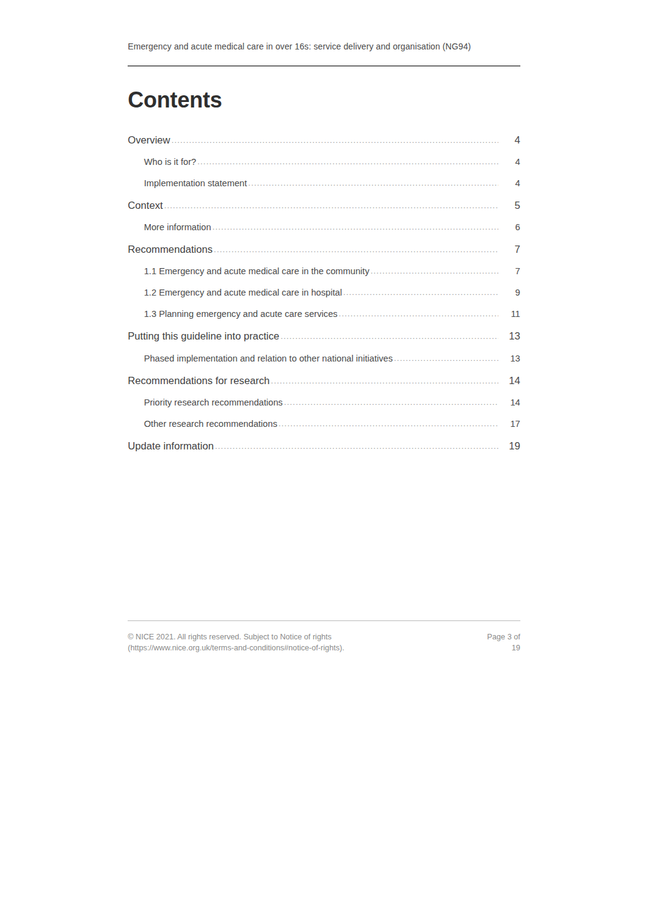Emergency and acute medical care in over 16s: service delivery and organisation (NG94)
Contents
Overview .................................................................................................................................................................. 4
Who is it for? ................................................................................................................................................................. 4
Implementation statement ................................................................................................................................. 4
Context ..................................................................................................................................................................... 5
More information ............................................................................................................................................. 6
Recommendations ................................................................................................................................................. 7
1.1 Emergency and acute medical care in the community ......................................................................... 7
1.2 Emergency and acute medical care in hospital ..................................................................................... 9
1.3 Planning emergency and acute care services ....................................................................................... 11
Putting this guideline into practice ............................................................................................................. 13
Phased implementation and relation to other national initiatives ......................................................... 13
Recommendations for research ..................................................................................................................... 14
Priority research recommendations ......................................................................................................... 14
Other research recommendations ............................................................................................................. 17
Update information ................................................................................................................................................. 19
© NICE 2021. All rights reserved. Subject to Notice of rights (https://www.nice.org.uk/terms-and-conditions#notice-of-rights).
Page 3 of
19